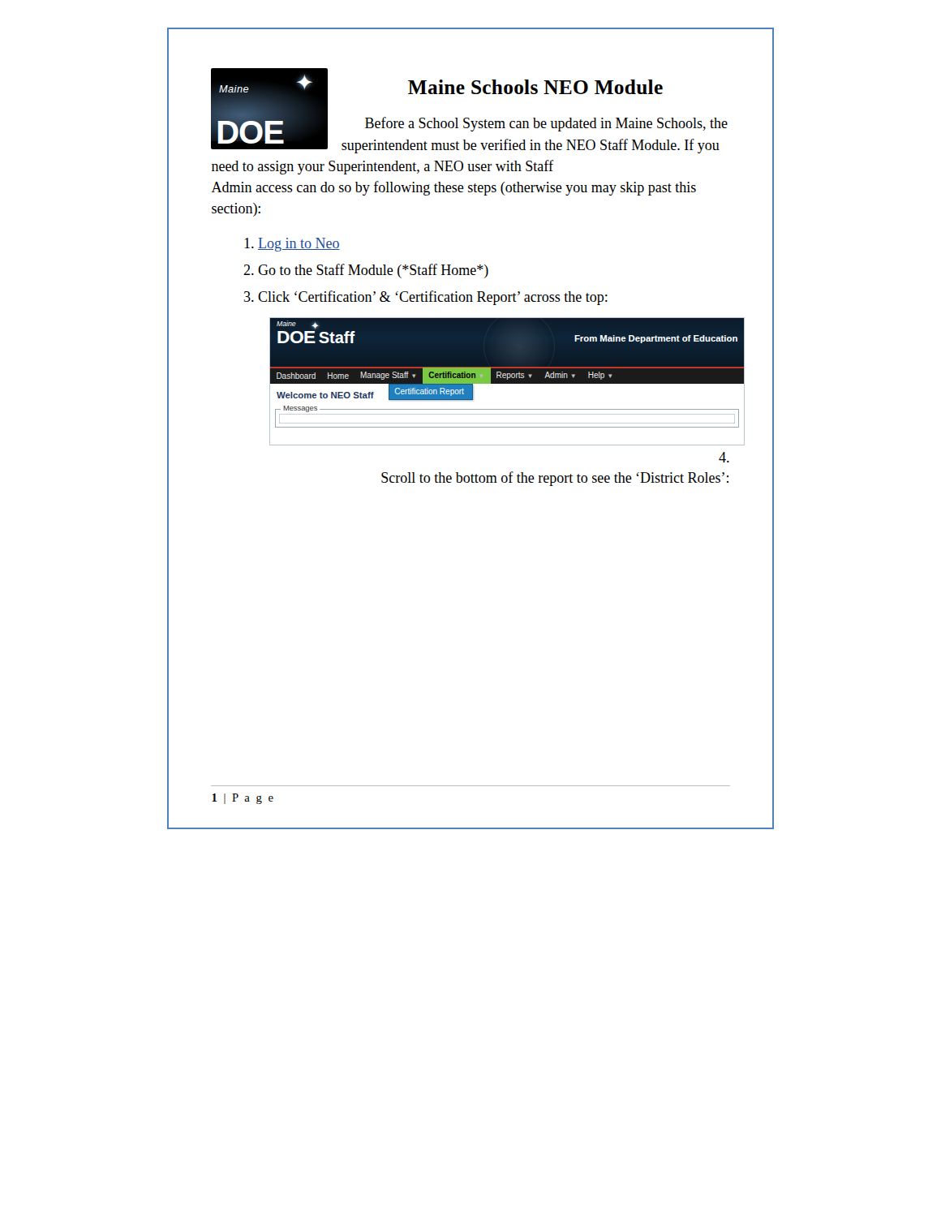✦
Maine
DOE
Maine Schools NEO Module
Before a School System can be updated in Maine Schools, the superintendent must be verified in the NEO Staff Module. If you need to assign your Superintendent, a NEO user with Staff
Admin access can do so by following these steps (otherwise you may skip past this section):
Log in to Neo
Go to the Staff Module (*Staff Home*)
Click ‘Certification’ & ‘Certification Report’ across the top:
Maine DOE Staff
✦
From Maine Department of Education
Dashboard
Home
Manage Staff▼
Certification▼
Reports▼
Admin▼
Help▼
Certification Report
Welcome to NEO Staff
Messages
4.
Scroll to the bottom of the report to see the ‘District Roles’:
1 | P a g e